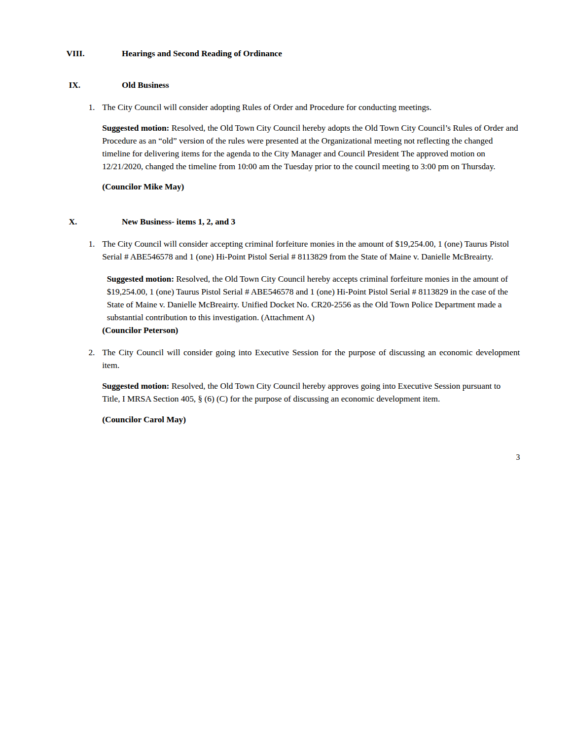VIII. Hearings and Second Reading of Ordinance
IX. Old Business
1.
The City Council will consider adopting Rules of Order and Procedure for conducting meetings.
Suggested motion: Resolved, the Old Town City Council hereby adopts the Old Town City Council’s Rules of Order and Procedure as an “old” version of the rules were presented at the Organizational meeting not reflecting the changed timeline for delivering items for the agenda to the City Manager and Council President The approved motion on 12/21/2020, changed the timeline from 10:00 am the Tuesday prior to the council meeting to 3:00 pm on Thursday.
(Councilor Mike May)
X. New Business- items 1, 2, and 3
1.
The City Council will consider accepting criminal forfeiture monies in the amount of $19,254.00, 1 (one) Taurus Pistol Serial # ABE546578 and 1 (one) Hi-Point Pistol Serial # 8113829 from the State of Maine v. Danielle McBreairty.
Suggested motion: Resolved, the Old Town City Council hereby accepts criminal forfeiture monies in the amount of $19,254.00, 1 (one) Taurus Pistol Serial # ABE546578 and 1 (one) Hi-Point Pistol Serial # 8113829 in the case of the State of Maine v. Danielle McBreairty. Unified Docket No. CR20-2556 as the Old Town Police Department made a substantial contribution to this investigation. (Attachment A)
(Councilor Peterson)
2.
The City Council will consider going into Executive Session for the purpose of discussing an economic development item.
Suggested motion: Resolved, the Old Town City Council hereby approves going into Executive Session pursuant to Title, I MRSA Section 405, § (6) (C) for the purpose of discussing an economic development item.
(Councilor Carol May)
3